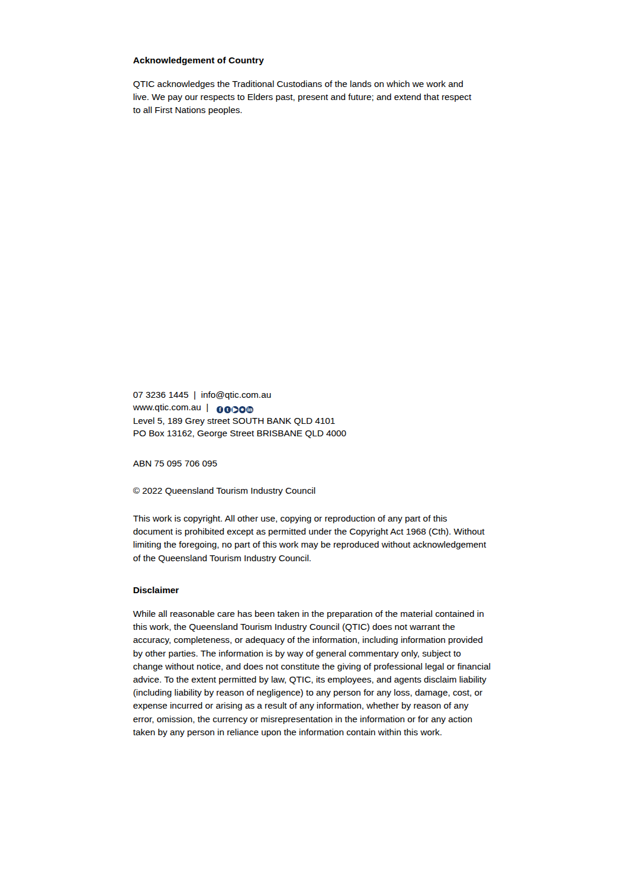Acknowledgement of Country
QTIC acknowledges the Traditional Custodians of the lands on which we work and live. We pay our respects to Elders past, present and future; and extend that respect to all First Nations peoples.
07 3236 1445 | info@qtic.com.au
www.qtic.com.au | ft▶●in
Level 5, 189 Grey street SOUTH BANK QLD 4101
PO Box 13162, George Street BRISBANE QLD 4000
ABN 75 095 706 095
© 2022 Queensland Tourism Industry Council
This work is copyright. All other use, copying or reproduction of any part of this document is prohibited except as permitted under the Copyright Act 1968 (Cth). Without limiting the foregoing, no part of this work may be reproduced without acknowledgement of the Queensland Tourism Industry Council.
Disclaimer
While all reasonable care has been taken in the preparation of the material contained in this work, the Queensland Tourism Industry Council (QTIC) does not warrant the accuracy, completeness, or adequacy of the information, including information provided by other parties. The information is by way of general commentary only, subject to change without notice, and does not constitute the giving of professional legal or financial advice. To the extent permitted by law, QTIC, its employees, and agents disclaim liability (including liability by reason of negligence) to any person for any loss, damage, cost, or expense incurred or arising as a result of any information, whether by reason of any error, omission, the currency or misrepresentation in the information or for any action taken by any person in reliance upon the information contain within this work.